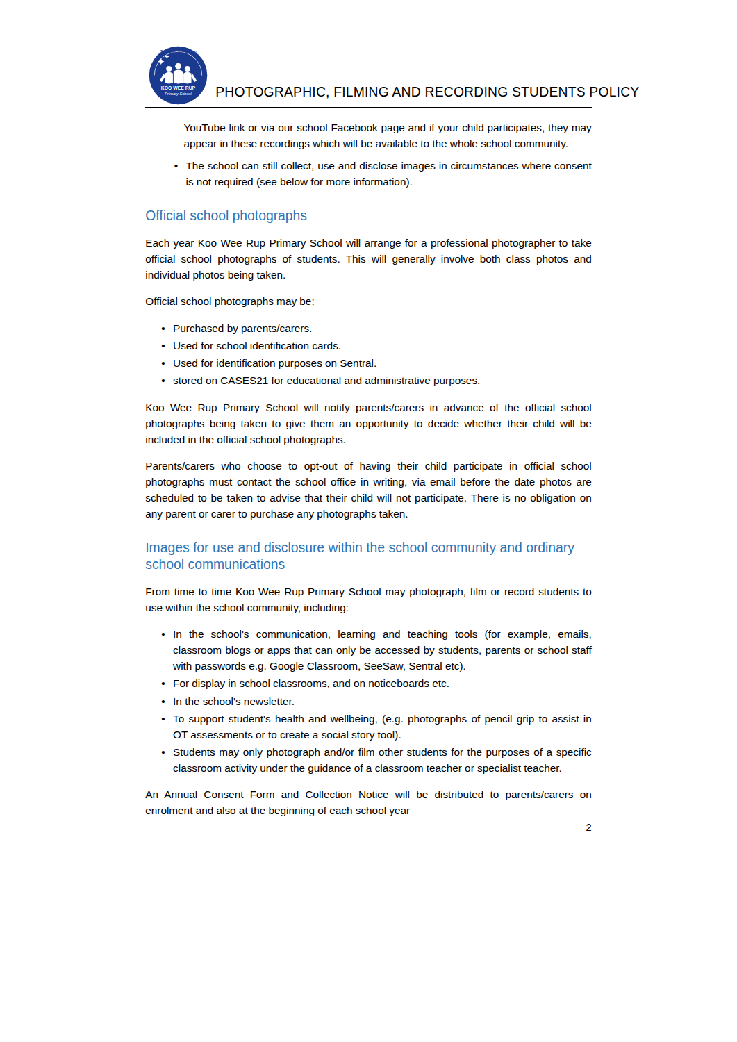Together We Learn KOO WEE RUP Primary School
PHOTOGRAPHIC, FILMING AND RECORDING STUDENTS POLICY
YouTube link or via our school Facebook page and if your child participates, they may appear in these recordings which will be available to the whole school community.
The school can still collect, use and disclose images in circumstances where consent is not required (see below for more information).
Official school photographs
Each year Koo Wee Rup Primary School will arrange for a professional photographer to take official school photographs of students. This will generally involve both class photos and individual photos being taken.
Official school photographs may be:
Purchased by parents/carers.
Used for school identification cards.
Used for identification purposes on Sentral.
stored on CASES21 for educational and administrative purposes.
Koo Wee Rup Primary School will notify parents/carers in advance of the official school photographs being taken to give them an opportunity to decide whether their child will be included in the official school photographs.
Parents/carers who choose to opt-out of having their child participate in official school photographs must contact the school office in writing, via email before the date photos are scheduled to be taken to advise that their child will not participate. There is no obligation on any parent or carer to purchase any photographs taken.
Images for use and disclosure within the school community and ordinary school communications
From time to time Koo Wee Rup Primary School may photograph, film or record students to use within the school community, including:
In the school's communication, learning and teaching tools (for example, emails, classroom blogs or apps that can only be accessed by students, parents or school staff with passwords e.g. Google Classroom, SeeSaw, Sentral etc).
For display in school classrooms, and on noticeboards etc.
In the school's newsletter.
To support student's health and wellbeing, (e.g. photographs of pencil grip to assist in OT assessments or to create a social story tool).
Students may only photograph and/or film other students for the purposes of a specific classroom activity under the guidance of a classroom teacher or specialist teacher.
An Annual Consent Form and Collection Notice will be distributed to parents/carers on enrolment and also at the beginning of each school year
2